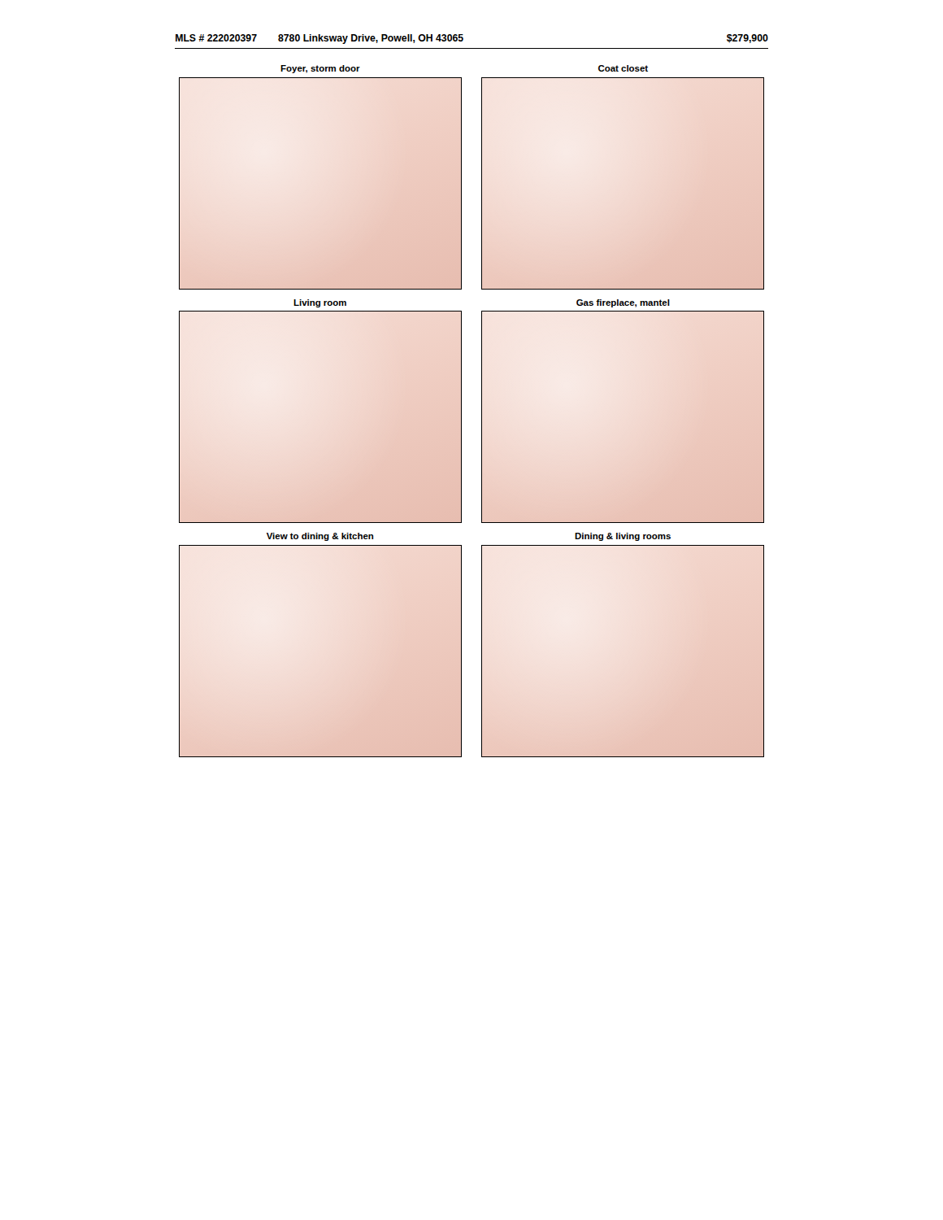MLS # 222020397 8780 Linksway Drive, Powell, OH 43065 $279,900
Foyer, storm door
Coat closet
Living room
Gas fireplace, mantel
View to dining & kitchen
Dining & living rooms